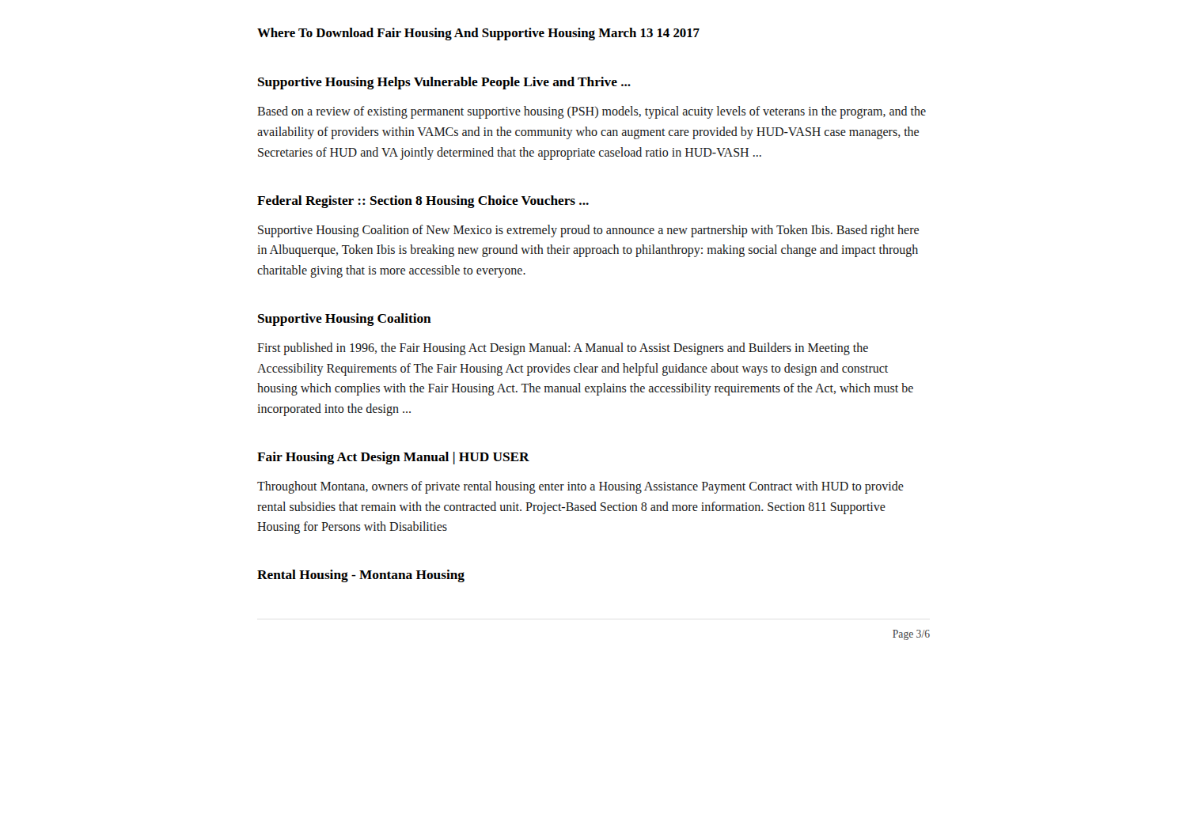Where To Download Fair Housing And Supportive Housing March 13 14 2017
Supportive Housing Helps Vulnerable People Live and Thrive ...
Based on a review of existing permanent supportive housing (PSH) models, typical acuity levels of veterans in the program, and the availability of providers within VAMCs and in the community who can augment care provided by HUD-VASH case managers, the Secretaries of HUD and VA jointly determined that the appropriate caseload ratio in HUD-VASH ...
Federal Register :: Section 8 Housing Choice Vouchers ...
Supportive Housing Coalition of New Mexico is extremely proud to announce a new partnership with Token Ibis. Based right here in Albuquerque, Token Ibis is breaking new ground with their approach to philanthropy: making social change and impact through charitable giving that is more accessible to everyone.
Supportive Housing Coalition
First published in 1996, the Fair Housing Act Design Manual: A Manual to Assist Designers and Builders in Meeting the Accessibility Requirements of The Fair Housing Act provides clear and helpful guidance about ways to design and construct housing which complies with the Fair Housing Act. The manual explains the accessibility requirements of the Act, which must be incorporated into the design ...
Fair Housing Act Design Manual | HUD USER
Throughout Montana, owners of private rental housing enter into a Housing Assistance Payment Contract with HUD to provide rental subsidies that remain with the contracted unit. Project-Based Section 8 and more information. Section 811 Supportive Housing for Persons with Disabilities
Rental Housing - Montana Housing
Page 3/6